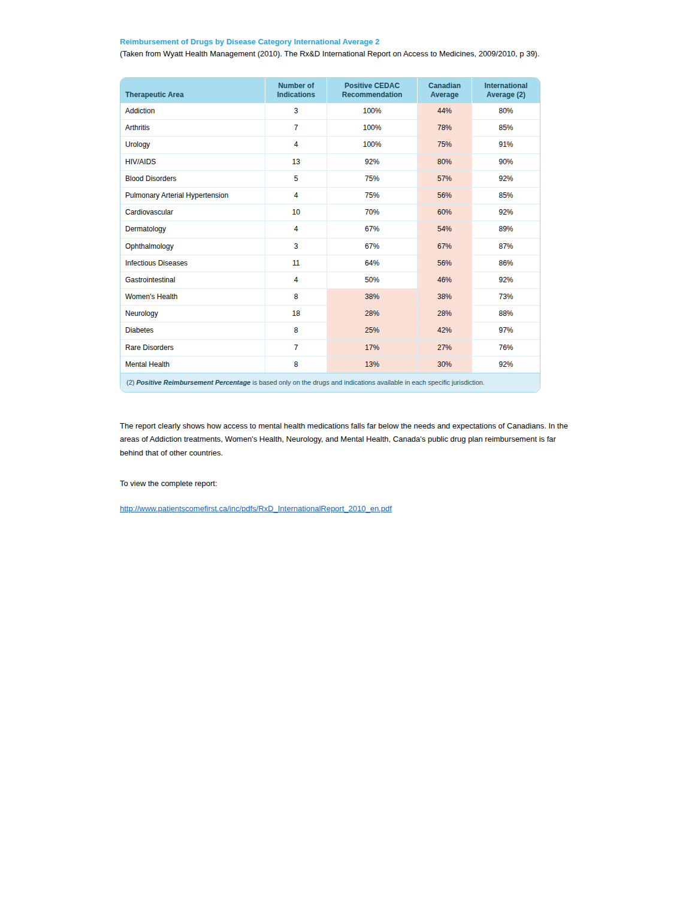Reimbursement of Drugs by Disease Category International Average 2
(Taken from Wyatt Health Management (2010). The Rx&D International Report on Access to Medicines, 2009/2010, p 39).
| Therapeutic Area | Number of Indications | Positive CEDAC Recommendation | Canadian Average | International Average (2) |
| --- | --- | --- | --- | --- |
| Addiction | 3 | 100% | 44% | 80% |
| Arthritis | 7 | 100% | 78% | 85% |
| Urology | 4 | 100% | 75% | 91% |
| HIV/AIDS | 13 | 92% | 80% | 90% |
| Blood Disorders | 5 | 75% | 57% | 92% |
| Pulmonary Arterial Hypertension | 4 | 75% | 56% | 85% |
| Cardiovascular | 10 | 70% | 60% | 92% |
| Dermatology | 4 | 67% | 54% | 89% |
| Ophthalmology | 3 | 67% | 67% | 87% |
| Infectious Diseases | 11 | 64% | 56% | 86% |
| Gastrointestinal | 4 | 50% | 46% | 92% |
| Women's Health | 8 | 38% | 38% | 73% |
| Neurology | 18 | 28% | 28% | 88% |
| Diabetes | 8 | 25% | 42% | 97% |
| Rare Disorders | 7 | 17% | 27% | 76% |
| Mental Health | 8 | 13% | 30% | 92% |
(2) Positive Reimbursement Percentage is based only on the drugs and indications available in each specific jurisdiction.
The report clearly shows how access to mental health medications falls far below the needs and expectations of Canadians. In the areas of Addiction treatments, Women's Health, Neurology, and Mental Health, Canada's public drug plan reimbursement is far behind that of other countries.
To view the complete report:
http://www.patientscomefirst.ca/inc/pdfs/RxD_InternationalReport_2010_en.pdf